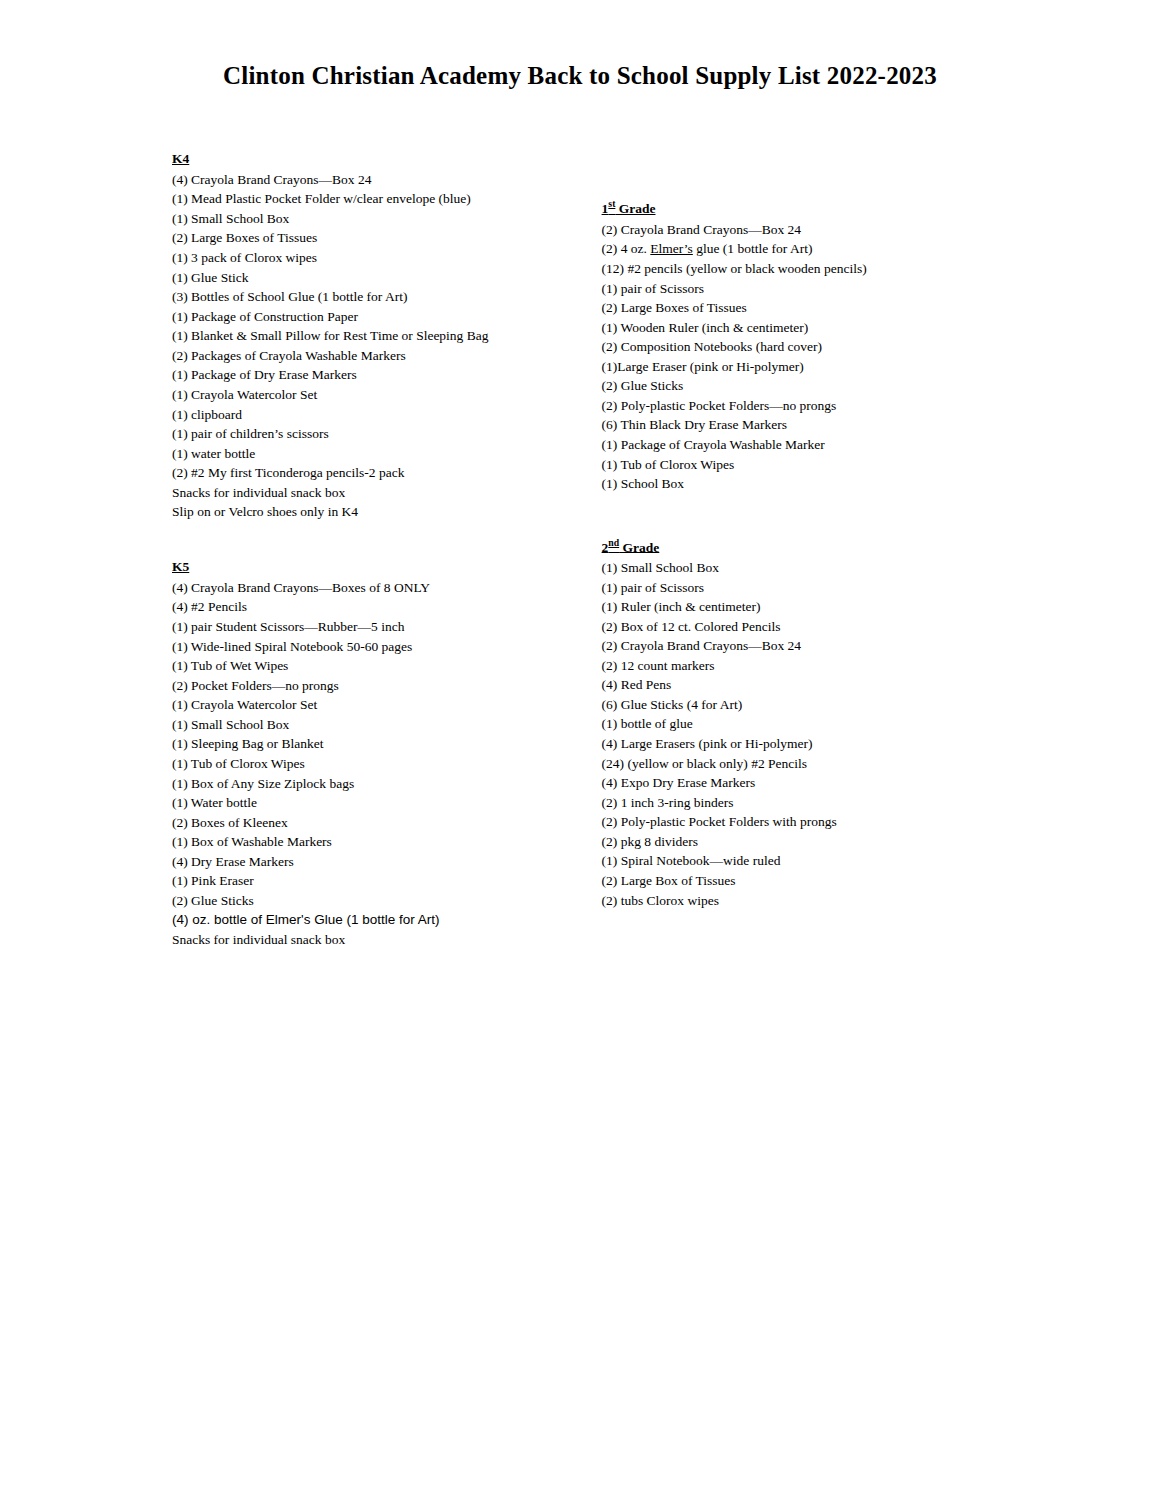Clinton Christian Academy Back to School Supply List 2022-2023
K4
(4) Crayola Brand Crayons—Box 24
(1) Mead Plastic Pocket Folder w/clear envelope (blue)
(1) Small School Box
(2) Large Boxes of Tissues
(1) 3 pack of Clorox wipes
(1) Glue Stick
(3) Bottles of School Glue (1 bottle for Art)
(1) Package of Construction Paper
(1) Blanket & Small Pillow for Rest Time or Sleeping Bag
(2) Packages of Crayola Washable Markers
(1) Package of Dry Erase Markers
(1) Crayola Watercolor Set
(1) clipboard
(1) pair of children’s scissors
(1) water bottle
(2) #2 My first Ticonderoga pencils-2 pack
Snacks for individual snack box
Slip on or Velcro shoes only in K4
K5
(4) Crayola Brand Crayons—Boxes of 8 ONLY
(4) #2 Pencils
(1) pair Student Scissors—Rubber—5 inch
(1) Wide-lined Spiral Notebook 50-60 pages
(1) Tub of Wet Wipes
(2) Pocket Folders—no prongs
(1) Crayola Watercolor Set
(1) Small School Box
(1) Sleeping Bag or Blanket
(1) Tub of Clorox Wipes
(1) Box of Any Size Ziplock bags
(1) Water bottle
(2) Boxes of Kleenex
(1) Box of Washable Markers
(4) Dry Erase Markers
(1) Pink Eraser
(2) Glue Sticks
(4) oz. bottle of Elmer's Glue (1 bottle for Art)
Snacks for individual snack box
1st Grade
(2) Crayola Brand Crayons—Box 24
(2) 4 oz. Elmer’s glue (1 bottle for Art)
(12) #2 pencils (yellow or black wooden pencils)
(1) pair of Scissors
(2) Large Boxes of Tissues
(1) Wooden Ruler (inch & centimeter)
(2) Composition Notebooks (hard cover)
(1)Large Eraser (pink or Hi-polymer)
(2) Glue Sticks
(2) Poly-plastic Pocket Folders—no prongs
(6) Thin Black Dry Erase Markers
(1) Package of Crayola Washable Marker
(1) Tub of Clorox Wipes
(1) School Box
2nd Grade
(1) Small School Box
(1) pair of Scissors
(1) Ruler (inch & centimeter)
(2) Box of 12 ct. Colored Pencils
(2) Crayola Brand Crayons—Box 24
(2) 12 count markers
(4) Red Pens
(6) Glue Sticks (4 for Art)
(1) bottle of glue
(4) Large Erasers (pink or Hi-polymer)
(24) (yellow or black only) #2 Pencils
(4) Expo Dry Erase Markers
(2) 1 inch 3-ring binders
(2) Poly-plastic Pocket Folders with prongs
(2) pkg 8 dividers
(1) Spiral Notebook—wide ruled
(2) Large Box of Tissues
(2) tubs Clorox wipes